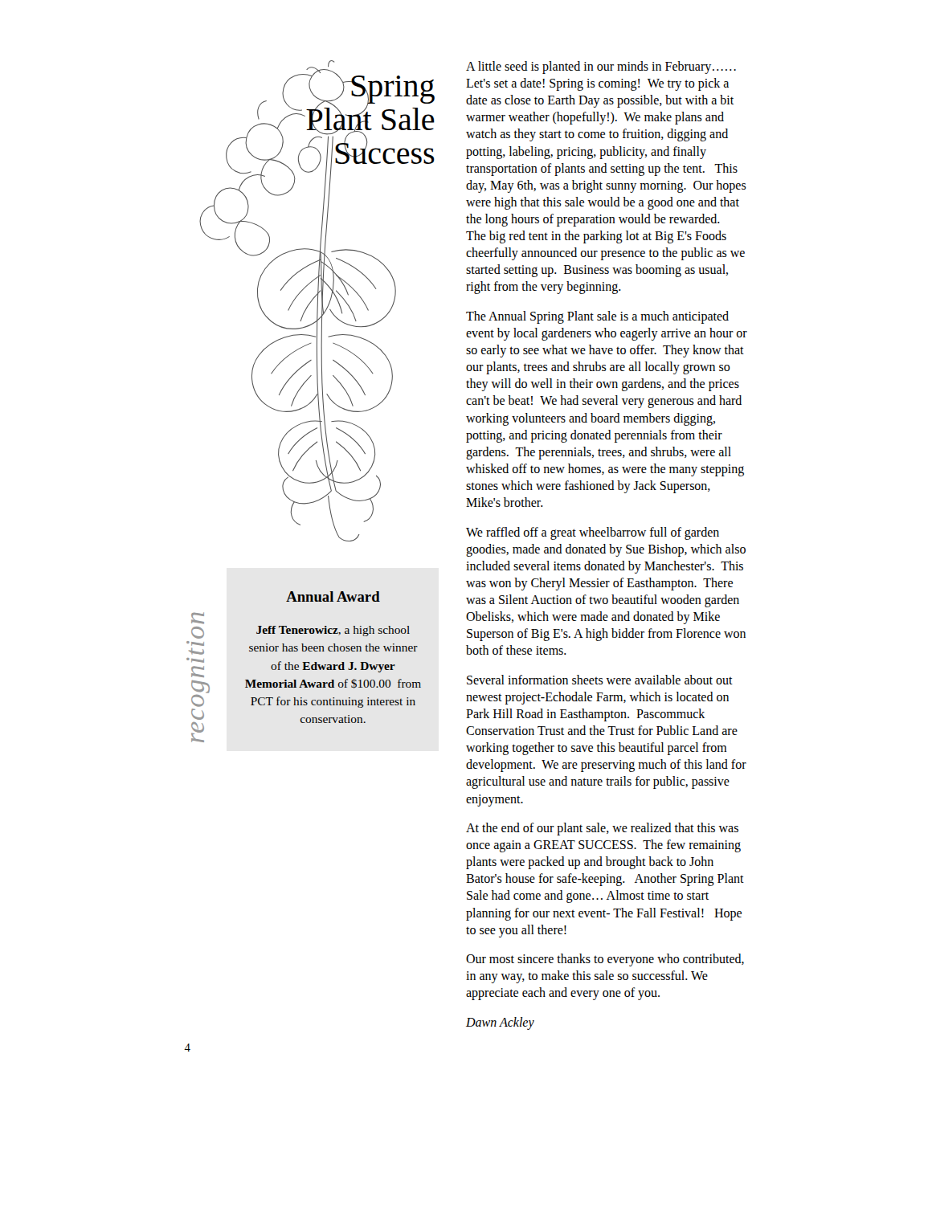Spring
Plant Sale
Success
Annual Award
Jeff Tenerowicz, a high school senior has been chosen the winner of the Edward J. Dwyer Memorial Award of $100.00 from PCT for his continuing interest in conservation.
recognition
A little seed is planted in our minds in February……Let's set a date! Spring is coming! We try to pick a date as close to Earth Day as possible, but with a bit warmer weather (hopefully!). We make plans and watch as they start to come to fruition, digging and potting, labeling, pricing, publicity, and finally transportation of plants and setting up the tent. This day, May 6th, was a bright sunny morning. Our hopes were high that this sale would be a good one and that the long hours of preparation would be rewarded. The big red tent in the parking lot at Big E's Foods cheerfully announced our presence to the public as we started setting up. Business was booming as usual, right from the very beginning.
The Annual Spring Plant sale is a much anticipated event by local gardeners who eagerly arrive an hour or so early to see what we have to offer. They know that our plants, trees and shrubs are all locally grown so they will do well in their own gardens, and the prices can't be beat! We had several very generous and hard working volunteers and board members digging, potting, and pricing donated perennials from their gardens. The perennials, trees, and shrubs, were all whisked off to new homes, as were the many stepping stones which were fashioned by Jack Superson, Mike's brother.
We raffled off a great wheelbarrow full of garden goodies, made and donated by Sue Bishop, which also included several items donated by Manchester's. This was won by Cheryl Messier of Easthampton. There was a Silent Auction of two beautiful wooden garden Obelisks, which were made and donated by Mike Superson of Big E's. A high bidder from Florence won both of these items.
Several information sheets were available about out newest project-Echodale Farm, which is located on Park Hill Road in Easthampton. Pascommuck Conservation Trust and the Trust for Public Land are working together to save this beautiful parcel from development. We are preserving much of this land for agricultural use and nature trails for public, passive enjoyment.
At the end of our plant sale, we realized that this was once again a GREAT SUCCESS. The few remaining plants were packed up and brought back to John Bator's house for safe-keeping. Another Spring Plant Sale had come and gone… Almost time to start planning for our next event- The Fall Festival! Hope to see you all there!
Our most sincere thanks to everyone who contributed, in any way, to make this sale so successful. We appreciate each and every one of you.
Dawn Ackley
4